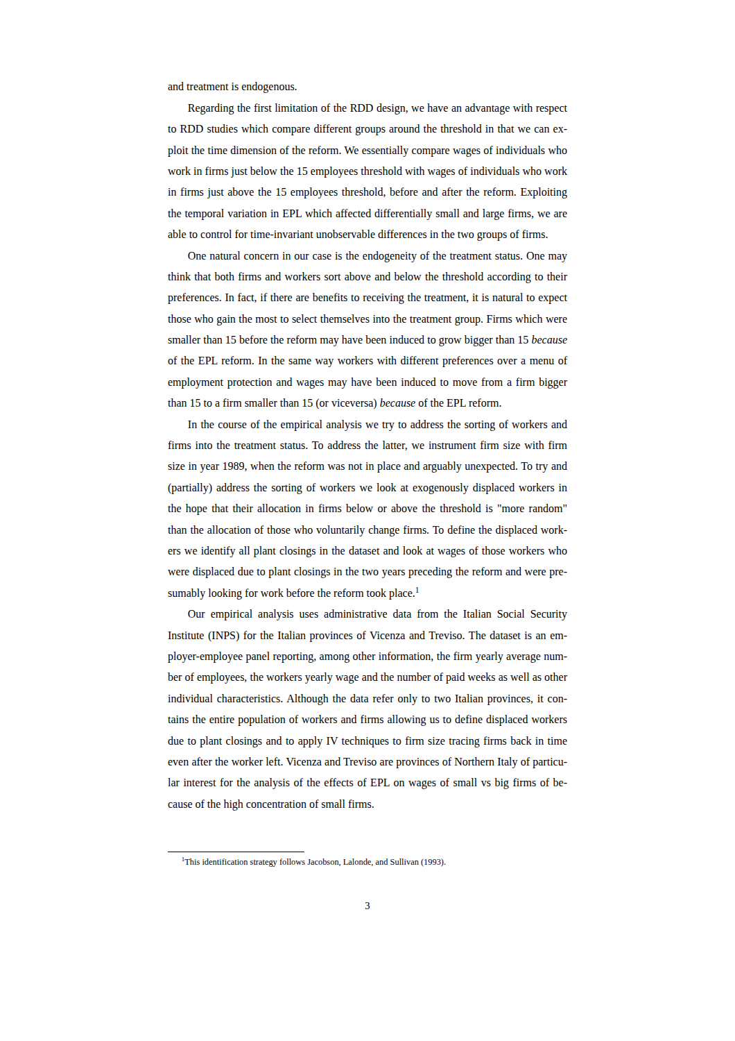and treatment is endogenous.
Regarding the first limitation of the RDD design, we have an advantage with respect to RDD studies which compare different groups around the threshold in that we can exploit the time dimension of the reform. We essentially compare wages of individuals who work in firms just below the 15 employees threshold with wages of individuals who work in firms just above the 15 employees threshold, before and after the reform. Exploiting the temporal variation in EPL which affected differentially small and large firms, we are able to control for time-invariant unobservable differences in the two groups of firms.
One natural concern in our case is the endogeneity of the treatment status. One may think that both firms and workers sort above and below the threshold according to their preferences. In fact, if there are benefits to receiving the treatment, it is natural to expect those who gain the most to select themselves into the treatment group. Firms which were smaller than 15 before the reform may have been induced to grow bigger than 15 because of the EPL reform. In the same way workers with different preferences over a menu of employment protection and wages may have been induced to move from a firm bigger than 15 to a firm smaller than 15 (or viceversa) because of the EPL reform.
In the course of the empirical analysis we try to address the sorting of workers and firms into the treatment status. To address the latter, we instrument firm size with firm size in year 1989, when the reform was not in place and arguably unexpected. To try and (partially) address the sorting of workers we look at exogenously displaced workers in the hope that their allocation in firms below or above the threshold is "more random" than the allocation of those who voluntarily change firms. To define the displaced workers we identify all plant closings in the dataset and look at wages of those workers who were displaced due to plant closings in the two years preceding the reform and were presumably looking for work before the reform took place.1
Our empirical analysis uses administrative data from the Italian Social Security Institute (INPS) for the Italian provinces of Vicenza and Treviso. The dataset is an employer-employee panel reporting, among other information, the firm yearly average number of employees, the workers yearly wage and the number of paid weeks as well as other individual characteristics. Although the data refer only to two Italian provinces, it contains the entire population of workers and firms allowing us to define displaced workers due to plant closings and to apply IV techniques to firm size tracing firms back in time even after the worker left. Vicenza and Treviso are provinces of Northern Italy of particular interest for the analysis of the effects of EPL on wages of small vs big firms of because of the high concentration of small firms.
1This identification strategy follows Jacobson, Lalonde, and Sullivan (1993).
3